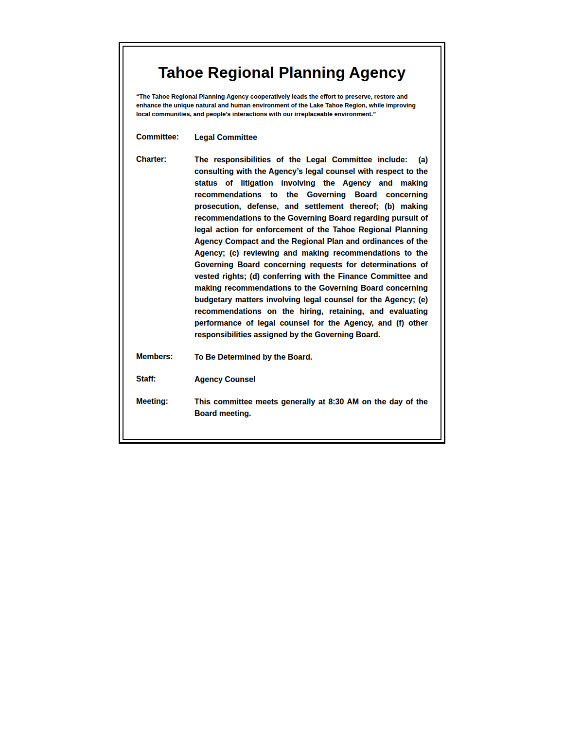Tahoe Regional Planning Agency
“The Tahoe Regional Planning Agency cooperatively leads the effort to preserve, restore and enhance the unique natural and human environment of the Lake Tahoe Region, while improving local communities, and people’s interactions with our irreplaceable environment.”
| Committee: | Legal Committee |
| Charter: | The responsibilities of the Legal Committee include: (a) consulting with the Agency’s legal counsel with respect to the status of litigation involving the Agency and making recommendations to the Governing Board concerning prosecution, defense, and settlement thereof; (b) making recommendations to the Governing Board regarding pursuit of legal action for enforcement of the Tahoe Regional Planning Agency Compact and the Regional Plan and ordinances of the Agency; (c) reviewing and making recommendations to the Governing Board concerning requests for determinations of vested rights; (d) conferring with the Finance Committee and making recommendations to the Governing Board concerning budgetary matters involving legal counsel for the Agency; (e) recommendations on the hiring, retaining, and evaluating performance of legal counsel for the Agency, and (f) other responsibilities assigned by the Governing Board. |
| Members: | To Be Determined by the Board. |
| Staff: | Agency Counsel |
| Meeting: | This committee meets generally at 8:30 AM on the day of the Board meeting. |